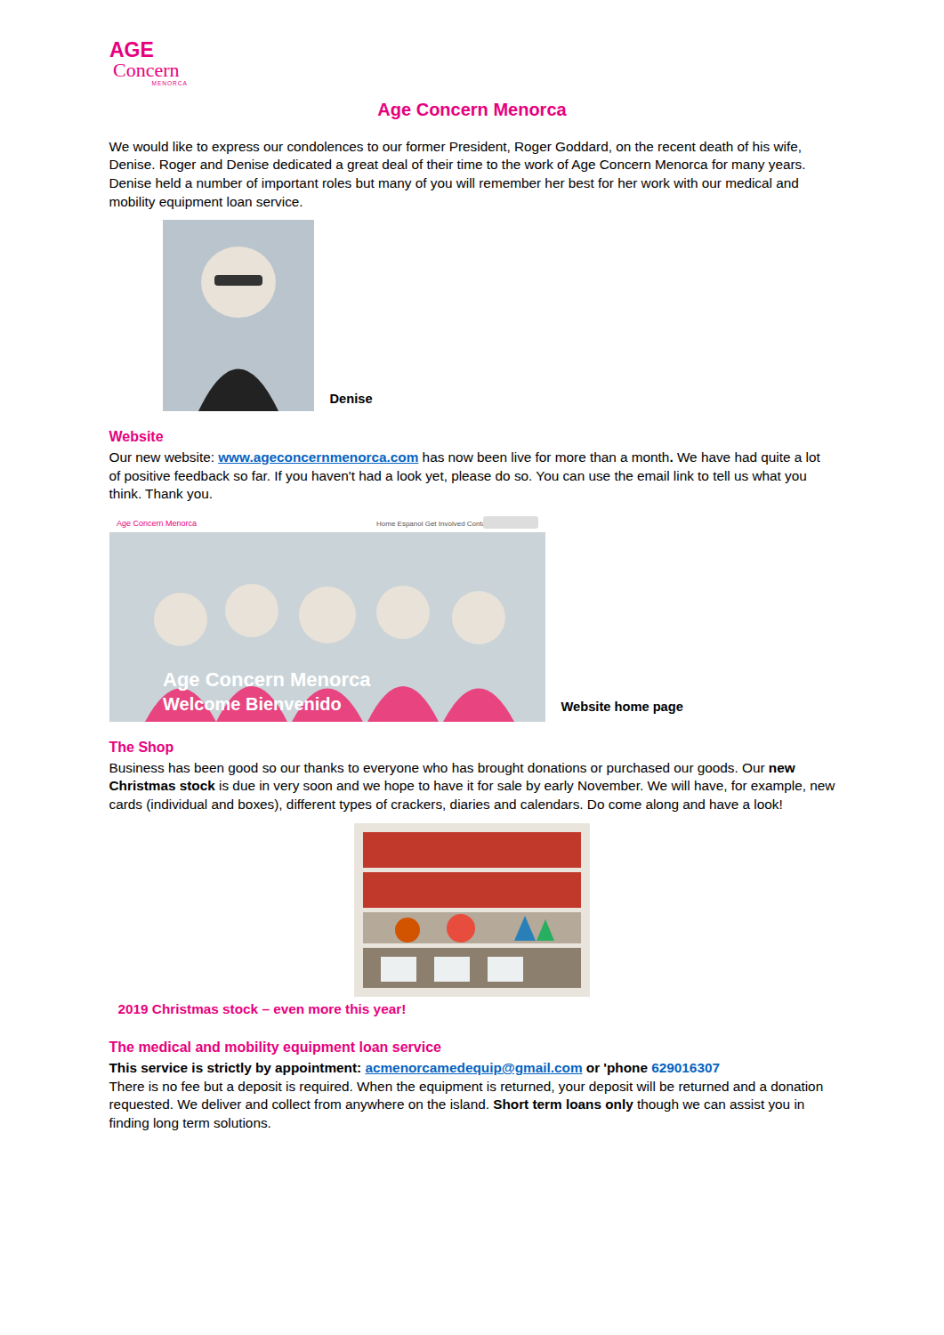Age Concern Menorca
We would like to express our condolences to our former President, Roger Goddard, on the recent death of his wife, Denise. Roger and Denise dedicated a great deal of their time to the work of Age Concern Menorca for many years. Denise held a number of important roles but many of you will remember her best for her work with our medical and mobility equipment loan service.
Denise
Website
Our new website: www.ageconcernmenorca.com has now been live for more than a month. We have had quite a lot of positive feedback so far. If you haven't had a look yet, please do so. You can use the email link to tell us what you think. Thank you.
Website home page
The Shop
Business has been good so our thanks to everyone who has brought donations or purchased our goods. Our new Christmas stock is due in very soon and we hope to have it for sale by early November. We will have, for example, new cards (individual and boxes), different types of crackers, diaries and calendars. Do come along and have a look!
2019 Christmas stock – even more this year!
The medical and mobility equipment loan service
This service is strictly by appointment: acmenorcamedequip@gmail.com or 'phone 629016307
There is no fee but a deposit is required. When the equipment is returned, your deposit will be returned and a donation requested. We deliver and collect from anywhere on the island. Short term loans only though we can assist you in finding long term solutions.